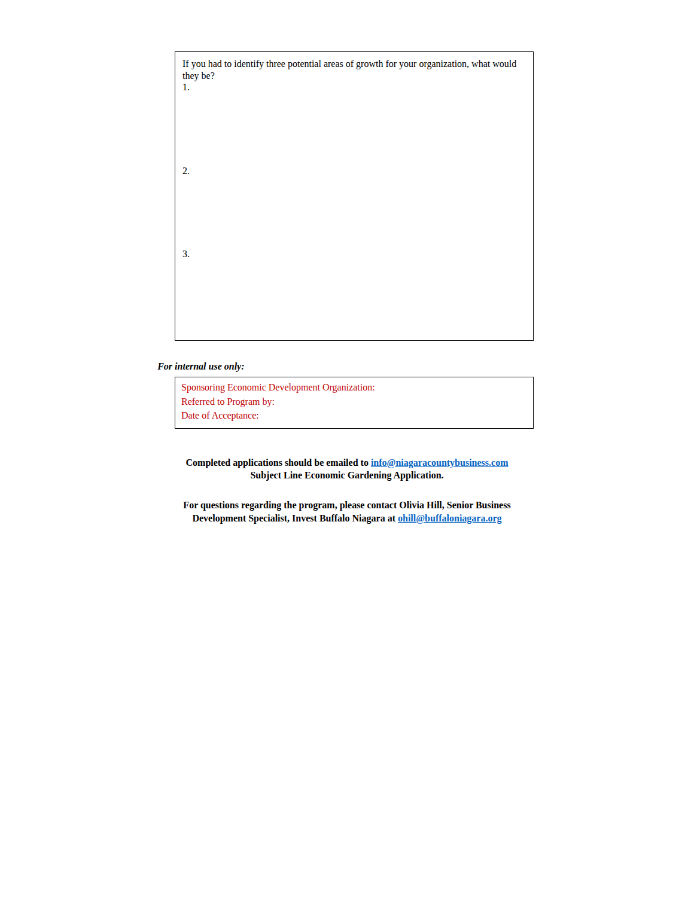If you had to identify three potential areas of growth for your organization, what would they be?
For internal use only:
Sponsoring Economic Development Organization:
Referred to Program by:
Date of Acceptance:
Completed applications should be emailed to info@niagaracountybusiness.com
Subject Line Economic Gardening Application.
For questions regarding the program, please contact Olivia Hill, Senior Business Development Specialist, Invest Buffalo Niagara at ohill@buffaloniagara.org